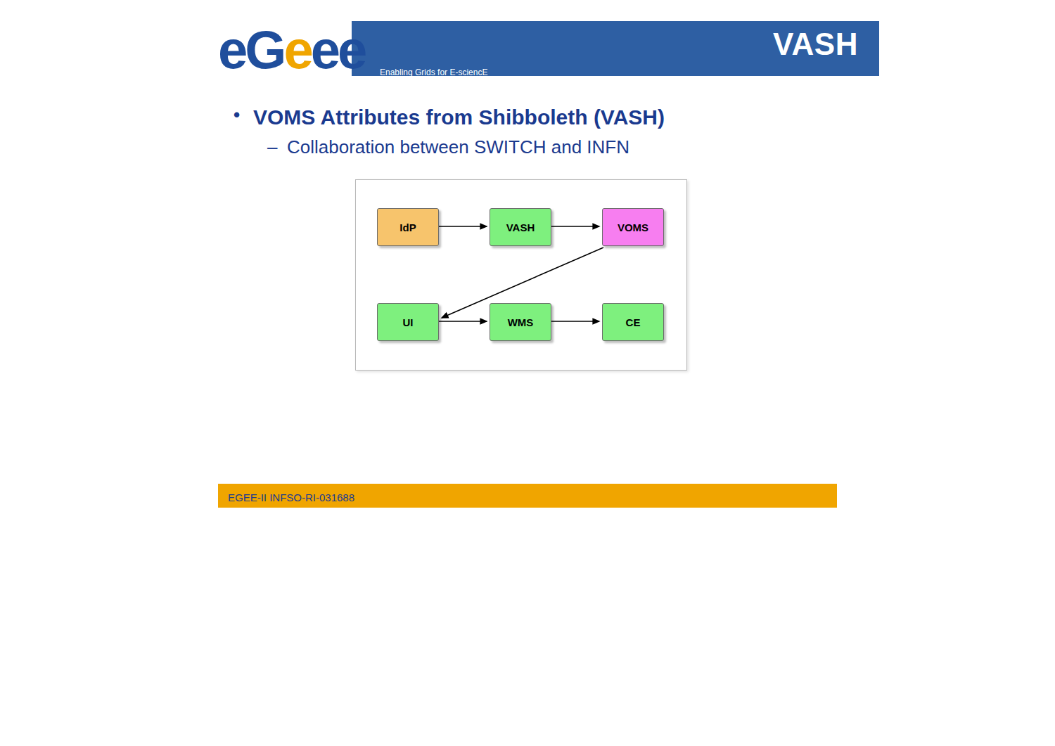VASH
eGeee
Enabling Grids for E-sciencE
VOMS Attributes from Shibboleth (VASH)
Collaboration between SWITCH and INFN
IdP
VASH
VOMS
UI
WMS
CE
EGEE-II INFSO-RI-031688